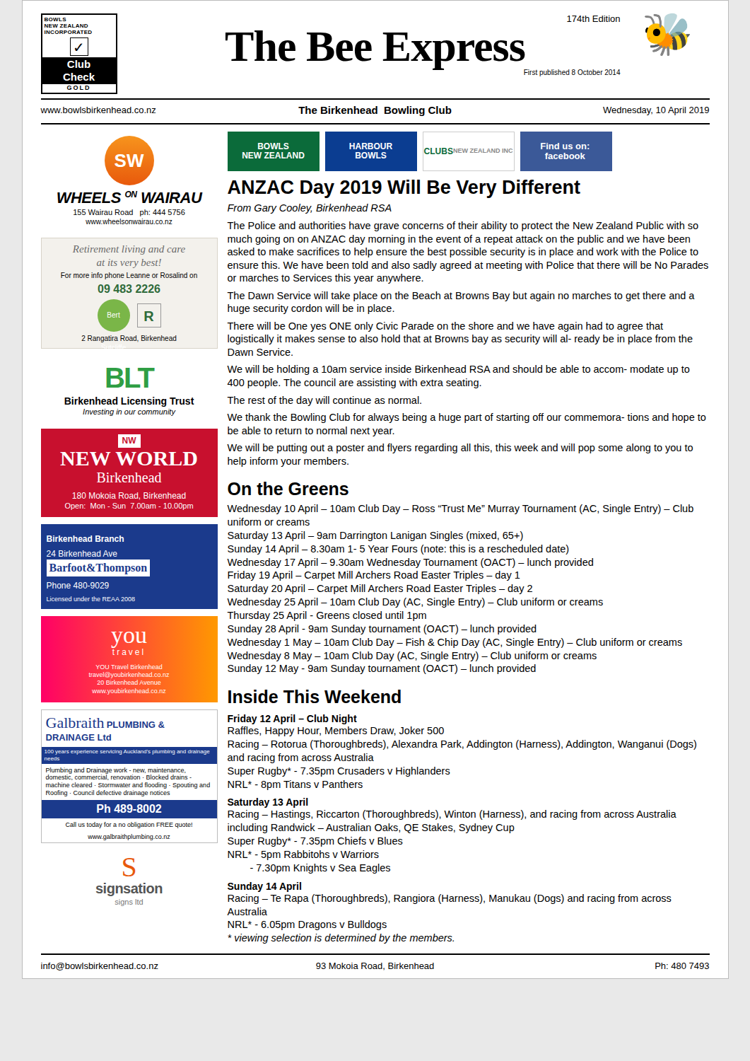BOWLS
NEW ZEALAND
INCORPORATED
✓
Club
Check
GOLD
174th Edition
The Bee Express
First published 8 October 2014
🐝
www.bowlsbirkenhead.co.nz
The Birkenhead Bowling Club
Wednesday, 10 April 2019
SW
WHEELS ON WAIRAU
155 Wairau Road ph: 444 5756
www.wheelsonwairau.co.nz
Retirement living and care
at its very best!
For more info phone Leanne or Rosalind on
09 483 2226
Bert
Sutcliffe
R
2 Rangatira Road, Birkenhead
BLT
Birkenhead Licensing Trust
Investing in our community
NW
NEW WORLD
Birkenhead
180 Mokoia Road, Birkenhead
Open: Mon - Sun 7.00am - 10.00pm
Birkenhead Branch
24 Birkenhead Ave
Barfoot&Thompson
Phone 480-9029
Licensed under the REAA 2008
you
travel
YOU Travel Birkenhead
travel@youbirkenhead.co.nz
20 Birkenhead Avenue
www.youbirkenhead.co.nz
Galbraith PLUMBING & DRAINAGE Ltd
100 years experience servicing Auckland's plumbing and drainage needs
Plumbing and Drainage work - new, maintenance, domestic, commercial, renovation · Blocked drains - machine cleared · Stormwater and flooding · Spouting and Roofing · Council defective drainage notices
Ph 489-8002
Call us today for a no obligation FREE quote!
www.galbraithplumbing.co.nz
S
signsation
signs ltd
BOWLS
NEW ZEALAND
HARBOUR
BOWLS
CLUBSNEW ZEALAND INC
Find us on:
facebook
ANZAC Day 2019 Will Be Very Different
From Gary Cooley, Birkenhead RSA
The Police and authorities have grave concerns of their ability to protect the New Zealand Public with so much going on on ANZAC day morning in the event of a repeat attack on the public and we have been asked to make sacrifices to help ensure the best possible security is in place and work with the Police to ensure this. We have been told and also sadly agreed at meeting with Police that there will be No Parades or marches to Services this year anywhere.
The Dawn Service will take place on the Beach at Browns Bay but again no marches to get there and a huge security cordon will be in place.
There will be One yes ONE only Civic Parade on the shore and we have again had to agree that logistically it makes sense to also hold that at Browns bay as security will al- ready be in place from the Dawn Service.
We will be holding a 10am service inside Birkenhead RSA and should be able to accom- modate up to 400 people. The council are assisting with extra seating.
The rest of the day will continue as normal.
We thank the Bowling Club for always being a huge part of starting off our commemora- tions and hope to be able to return to normal next year.
We will be putting out a poster and flyers regarding all this, this week and will pop some along to you to help inform your members.
On the Greens
Wednesday 10 April – 10am Club Day – Ross “Trust Me” Murray Tournament (AC, Single Entry) – Club uniform or creams
Saturday 13 April – 9am Darrington Lanigan Singles (mixed, 65+)
Sunday 14 April – 8.30am 1- 5 Year Fours (note: this is a rescheduled date)
Wednesday 17 April – 9.30am Wednesday Tournament (OACT) – lunch provided
Friday 19 April – Carpet Mill Archers Road Easter Triples – day 1
Saturday 20 April – Carpet Mill Archers Road Easter Triples – day 2
Wednesday 25 April – 10am Club Day (AC, Single Entry) – Club uniform or creams
Thursday 25 April - Greens closed until 1pm
Sunday 28 April - 9am Sunday tournament (OACT) – lunch provided
Wednesday 1 May – 10am Club Day – Fish & Chip Day (AC, Single Entry) – Club uniform or creams
Wednesday 8 May – 10am Club Day (AC, Single Entry) – Club uniform or creams
Sunday 12 May - 9am Sunday tournament (OACT) – lunch provided
Inside This Weekend
Friday 12 April – Club Night
Raffles, Happy Hour, Members Draw, Joker 500
Racing – Rotorua (Thoroughbreds), Alexandra Park, Addington (Harness), Addington, Wanganui (Dogs) and racing from across Australia
Super Rugby* - 7.35pm Crusaders v Highlanders
NRL* - 8pm Titans v Panthers
Saturday 13 April
Racing – Hastings, Riccarton (Thoroughbreds), Winton (Harness), and racing from across Australia including Randwick – Australian Oaks, QE Stakes, Sydney Cup
Super Rugby* - 7.35pm Chiefs v Blues
NRL* - 5pm Rabbitohs v Warriors
- 7.30pm Knights v Sea Eagles
Sunday 14 April
Racing – Te Rapa (Thoroughbreds), Rangiora (Harness), Manukau (Dogs) and racing from across Australia
NRL* - 6.05pm Dragons v Bulldogs
* viewing selection is determined by the members.
info@bowlsbirkenhead.co.nz
93 Mokoia Road, Birkenhead
Ph: 480 7493